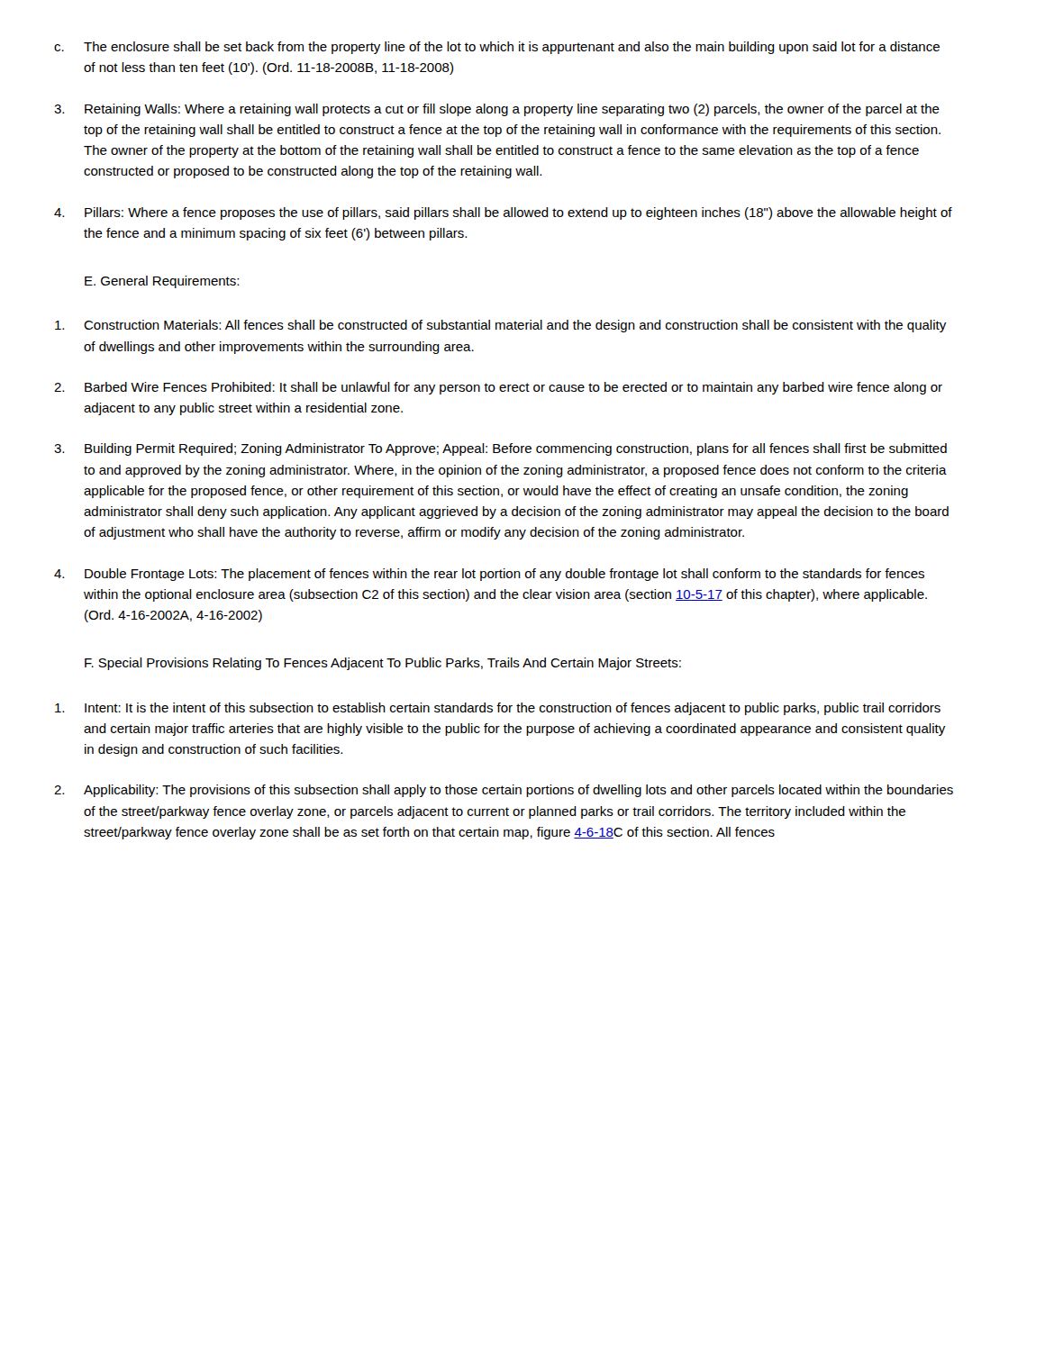c. The enclosure shall be set back from the property line of the lot to which it is appurtenant and also the main building upon said lot for a distance of not less than ten feet (10'). (Ord. 11-18-2008B, 11-18-2008)
3. Retaining Walls: Where a retaining wall protects a cut or fill slope along a property line separating two (2) parcels, the owner of the parcel at the top of the retaining wall shall be entitled to construct a fence at the top of the retaining wall in conformance with the requirements of this section. The owner of the property at the bottom of the retaining wall shall be entitled to construct a fence to the same elevation as the top of a fence constructed or proposed to be constructed along the top of the retaining wall.
4. Pillars: Where a fence proposes the use of pillars, said pillars shall be allowed to extend up to eighteen inches (18") above the allowable height of the fence and a minimum spacing of six feet (6') between pillars.
E. General Requirements:
1. Construction Materials: All fences shall be constructed of substantial material and the design and construction shall be consistent with the quality of dwellings and other improvements within the surrounding area.
2. Barbed Wire Fences Prohibited: It shall be unlawful for any person to erect or cause to be erected or to maintain any barbed wire fence along or adjacent to any public street within a residential zone.
3. Building Permit Required; Zoning Administrator To Approve; Appeal: Before commencing construction, plans for all fences shall first be submitted to and approved by the zoning administrator. Where, in the opinion of the zoning administrator, a proposed fence does not conform to the criteria applicable for the proposed fence, or other requirement of this section, or would have the effect of creating an unsafe condition, the zoning administrator shall deny such application. Any applicant aggrieved by a decision of the zoning administrator may appeal the decision to the board of adjustment who shall have the authority to reverse, affirm or modify any decision of the zoning administrator.
4. Double Frontage Lots: The placement of fences within the rear lot portion of any double frontage lot shall conform to the standards for fences within the optional enclosure area (subsection C2 of this section) and the clear vision area (section 10-5-17 of this chapter), where applicable. (Ord. 4-16-2002A, 4-16-2002)
F. Special Provisions Relating To Fences Adjacent To Public Parks, Trails And Certain Major Streets:
1. Intent: It is the intent of this subsection to establish certain standards for the construction of fences adjacent to public parks, public trail corridors and certain major traffic arteries that are highly visible to the public for the purpose of achieving a coordinated appearance and consistent quality in design and construction of such facilities.
2. Applicability: The provisions of this subsection shall apply to those certain portions of dwelling lots and other parcels located within the boundaries of the street/parkway fence overlay zone, or parcels adjacent to current or planned parks or trail corridors. The territory included within the street/parkway fence overlay zone shall be as set forth on that certain map, figure 4-6-18 C of this section. All fences